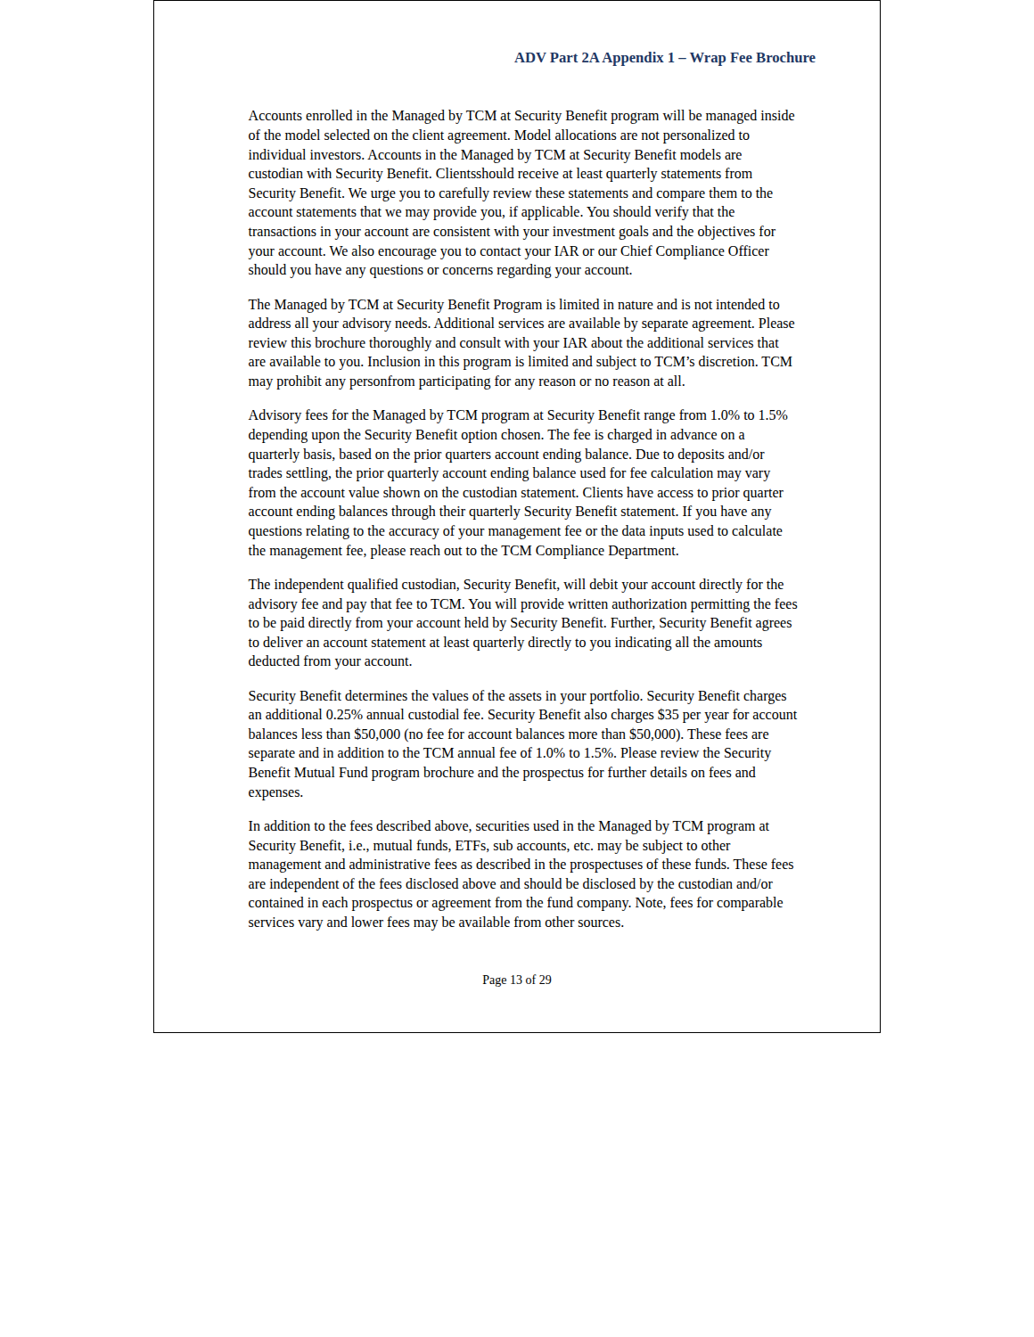ADV Part 2A Appendix 1 – Wrap Fee Brochure
Accounts enrolled in the Managed by TCM at Security Benefit program will be managed inside of the model selected on the client agreement. Model allocations are not personalized to individual investors. Accounts in the Managed by TCM at Security Benefit models are custodian with Security Benefit. Clientsshould receive at least quarterly statements from Security Benefit. We urge you to carefully review these statements and compare them to the account statements that we may provide you, if applicable. You should verify that the transactions in your account are consistent with your investment goals and the objectives for your account. We also encourage you to contact your IAR or our Chief Compliance Officer should you have any questions or concerns regarding your account.
The Managed by TCM at Security Benefit Program is limited in nature and is not intended to address all your advisory needs. Additional services are available by separate agreement. Please review this brochure thoroughly and consult with your IAR about the additional services that are available to you. Inclusion in this program is limited and subject to TCM’s discretion. TCM may prohibit any personfrom participating for any reason or no reason at all.
Advisory fees for the Managed by TCM program at Security Benefit range from 1.0% to 1.5% depending upon the Security Benefit option chosen. The fee is charged in advance on a quarterly basis, based on the prior quarters account ending balance. Due to deposits and/or trades settling, the prior quarterly account ending balance used for fee calculation may vary from the account value shown on the custodian statement. Clients have access to prior quarter account ending balances through their quarterly Security Benefit statement. If you have any questions relating to the accuracy of your management fee or the data inputs used to calculate the management fee, please reach out to the TCM Compliance Department.
The independent qualified custodian, Security Benefit, will debit your account directly for the advisory fee and pay that fee to TCM. You will provide written authorization permitting the fees to be paid directly from your account held by Security Benefit. Further, Security Benefit agrees to deliver an account statement at least quarterly directly to you indicating all the amounts deducted from your account.
Security Benefit determines the values of the assets in your portfolio. Security Benefit charges an additional 0.25% annual custodial fee. Security Benefit also charges $35 per year for account balances less than $50,000 (no fee for account balances more than $50,000). These fees are separate and in addition to the TCM annual fee of 1.0% to 1.5%. Please review the Security Benefit Mutual Fund program brochure and the prospectus for further details on fees and expenses.
In addition to the fees described above, securities used in the Managed by TCM program at Security Benefit, i.e., mutual funds, ETFs, sub accounts, etc. may be subject to other management and administrative fees as described in the prospectuses of these funds. These fees are independent of the fees disclosed above and should be disclosed by the custodian and/or contained in each prospectus or agreement from the fund company. Note, fees for comparable services vary and lower fees may be available from other sources.
Page 13 of 29